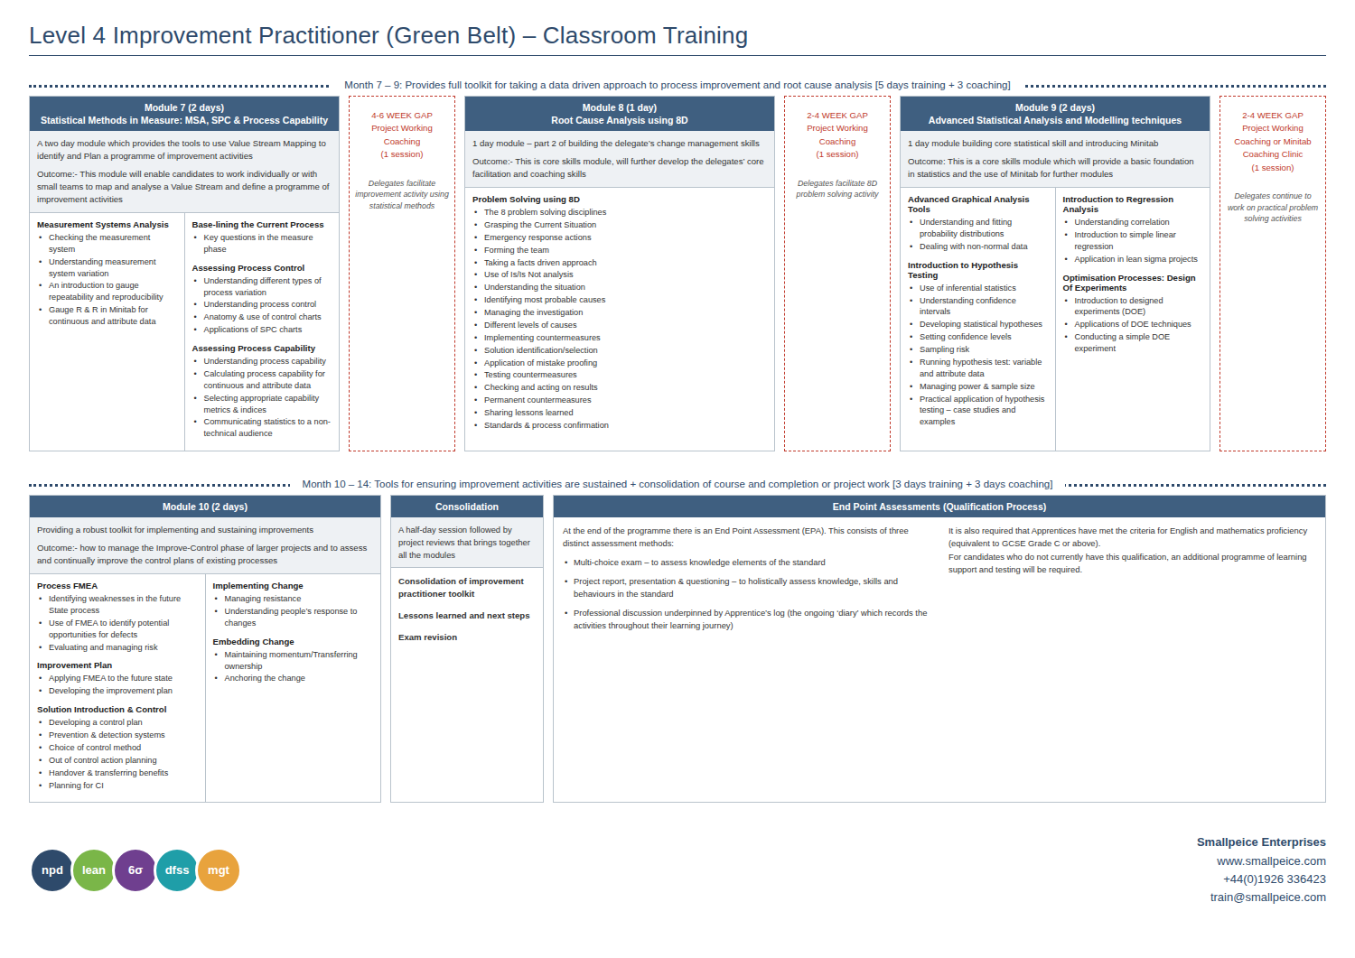Level 4 Improvement Practitioner (Green Belt) – Classroom Training
Month 7 – 9: Provides full toolkit for taking a data driven approach to process improvement and root cause analysis [5 days training + 3 coaching]
Module 7 (2 days)
Statistical Methods in Measure: MSA, SPC & Process Capability
A two day module which provides the tools to use Value Stream Mapping to identify and Plan a programme of improvement activities
Outcome:- This module will enable candidates to work individually or with small teams to map and analyse a Value Stream and define a programme of improvement activities
Measurement Systems Analysis
Checking the measurement system
Understanding measurement system variation
An introduction to gauge repeatability and reproducibility
Gauge R & R in Minitab for continuous and attribute data
Base-lining the Current Process
Key questions in the measure phase
Assessing Process Control
Understanding different types of process variation
Understanding process control
Anatomy & use of control charts
Applications of SPC charts
Assessing Process Capability
Understanding process capability
Calculating process capability for continuous and attribute data
Selecting appropriate capability metrics & indices
Communicating statistics to a non-technical audience
4-6 WEEK GAP
Project Working
Coaching
(1 session)
Delegates facilitate improvement activity using statistical methods
Module 8 (1 day)
Root Cause Analysis using 8D
1 day module – part 2 of building the delegate’s change management skills
Outcome:- This is core skills module, will further develop the delegates’ core facilitation and coaching skills
Problem Solving using 8D
The 8 problem solving disciplines
Grasping the Current Situation
Emergency response actions
Forming the team
Taking a facts driven approach
Use of Is/Is Not analysis
Understanding the situation
Identifying most probable causes
Managing the investigation
Different levels of causes
Implementing countermeasures
Solution identification/selection
Application of mistake proofing
Testing countermeasures
Checking and acting on results
Permanent countermeasures
Sharing lessons learned
Standards & process confirmation
2-4 WEEK GAP
Project Working
Coaching
(1 session)
Delegates facilitate 8D problem solving activity
Module 9 (2 days)
Advanced Statistical Analysis and Modelling techniques
1 day module building core statistical skill and introducing Minitab
Outcome: This is a core skills module which will provide a basic foundation in statistics and the use of Minitab for further modules
Advanced Graphical Analysis Tools
Understanding and fitting probability distributions
Dealing with non-normal data
Introduction to Hypothesis Testing
Use of inferential statistics
Understanding confidence intervals
Developing statistical hypotheses
Setting confidence levels
Sampling risk
Running hypothesis test: variable and attribute data
Managing power & sample size
Practical application of hypothesis testing – case studies and examples
Introduction to Regression Analysis
Understanding correlation
Introduction to simple linear regression
Application in lean sigma projects
Optimisation Processes: Design Of Experiments
Introduction to designed experiments (DOE)
Applications of DOE techniques
Conducting a simple DOE experiment
2-4 WEEK GAP
Project Working
Coaching or Minitab
Coaching Clinic
(1 session)
Delegates continue to work on practical problem solving activities
Month 10 – 14: Tools for ensuring improvement activities are sustained + consolidation of course and completion or project work [3 days training + 3 days coaching]
Module 10 (2 days)
Providing a robust toolkit for implementing and sustaining improvements
Outcome:- how to manage the Improve-Control phase of larger projects and to assess and continually improve the control plans of existing processes
Process FMEA
Identifying weaknesses in the future State process
Use of FMEA to identify potential opportunities for defects
Evaluating and managing risk
Improvement Plan
Applying FMEA to the future state
Developing the improvement plan
Solution Introduction & Control
Developing a control plan
Prevention & detection systems
Choice of control method
Out of control action planning
Handover & transferring benefits
Planning for CI
Implementing Change
Managing resistance
Understanding people’s response to changes
Embedding Change
Maintaining momentum/Transferring ownership
Anchoring the change
Consolidation
A half-day session followed by project reviews that brings together all the modules
Consolidation of improvement practitioner toolkit Lessons learned and next steps Exam revision
End Point Assessments (Qualification Process)
At the end of the programme there is an End Point Assessment (EPA). This consists of three distinct assessment methods:
Multi-choice exam – to assess knowledge elements of the standard
Project report, presentation & questioning – to holistically assess knowledge, skills and behaviours in the standard
Professional discussion underpinned by Apprentice’s log (the ongoing ‘diary’ which records the activities throughout their learning journey)
It is also required that Apprentices have met the criteria for English and mathematics proficiency (equivalent to GCSE Grade C or above).
For candidates who do not currently have this qualification, an additional programme of learning support and testing will be required.
npd
lean
6σ
dfss
mgt
Smallpeice Enterprises
www.smallpeice.com
+44(0)1926 336423
train@smallpeice.com